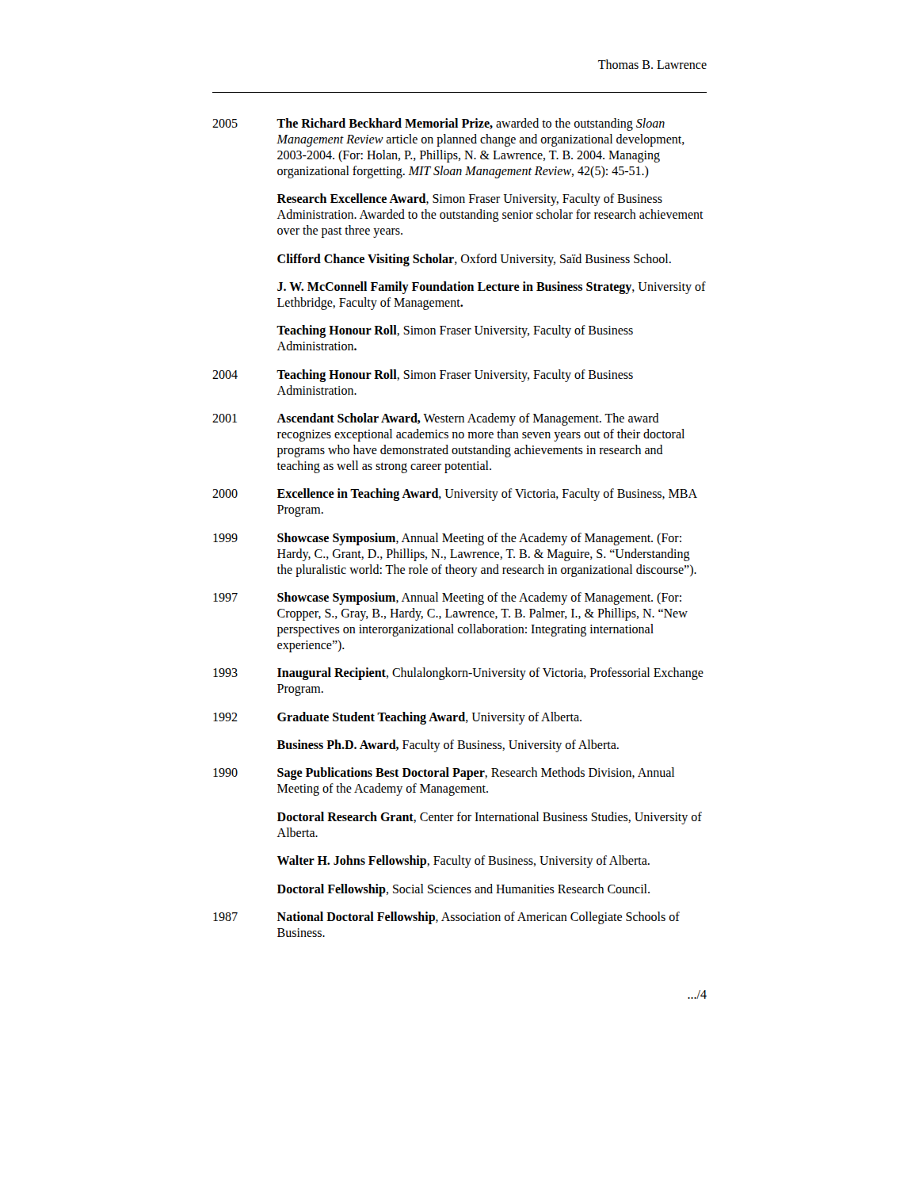Thomas B. Lawrence
| 2005 | The Richard Beckhard Memorial Prize, awarded to the outstanding Sloan Management Review article on planned change and organizational development, 2003-2004. (For: Holan, P., Phillips, N. & Lawrence, T. B. 2004. Managing organizational forgetting. MIT Sloan Management Review , 42(5): 45-51.) Research Excellence Award , Simon Fraser University, Faculty of Business Administration. Awarded to the outstanding senior scholar for research achievement over the past three years. Clifford Chance Visiting Scholar , Oxford University, Saïd Business School. J. W. McConnell Family Foundation Lecture in Business Strategy , University of Lethbridge, Faculty of Management . Teaching Honour Roll , Simon Fraser University, Faculty of Business Administration . |
| 2004 | Teaching Honour Roll , Simon Fraser University, Faculty of Business Administration. |
| 2001 | Ascendant Scholar Award, Western Academy of Management. The award recognizes exceptional academics no more than seven years out of their doctoral programs who have demonstrated outstanding achievements in research and teaching as well as strong career potential. |
| 2000 | Excellence in Teaching Award , University of Victoria, Faculty of Business, MBA Program. |
| 1999 | Showcase Symposium , Annual Meeting of the Academy of Management. (For: Hardy, C., Grant, D., Phillips, N., Lawrence, T. B. & Maguire, S. “Understanding the pluralistic world: The role of theory and research in organizational discourse”). |
| 1997 | Showcase Symposium , Annual Meeting of the Academy of Management. (For: Cropper, S., Gray, B., Hardy, C., Lawrence, T. B. Palmer, I., & Phillips, N. “New perspectives on interorganizational collaboration: Integrating international experience”). |
| 1993 | Inaugural Recipient , Chulalongkorn-University of Victoria, Professorial Exchange Program. |
| 1992 | Graduate Student Teaching Award , University of Alberta. Business Ph.D. Award, Faculty of Business, University of Alberta. |
| 1990 | Sage Publications Best Doctoral Paper , Research Methods Division, Annual Meeting of the Academy of Management. Doctoral Research Grant , Center for International Business Studies, University of Alberta. Walter H. Johns Fellowship , Faculty of Business, University of Alberta. Doctoral Fellowship , Social Sciences and Humanities Research Council. |
| 1987 | National Doctoral Fellowship , Association of American Collegiate Schools of Business. |
.../4